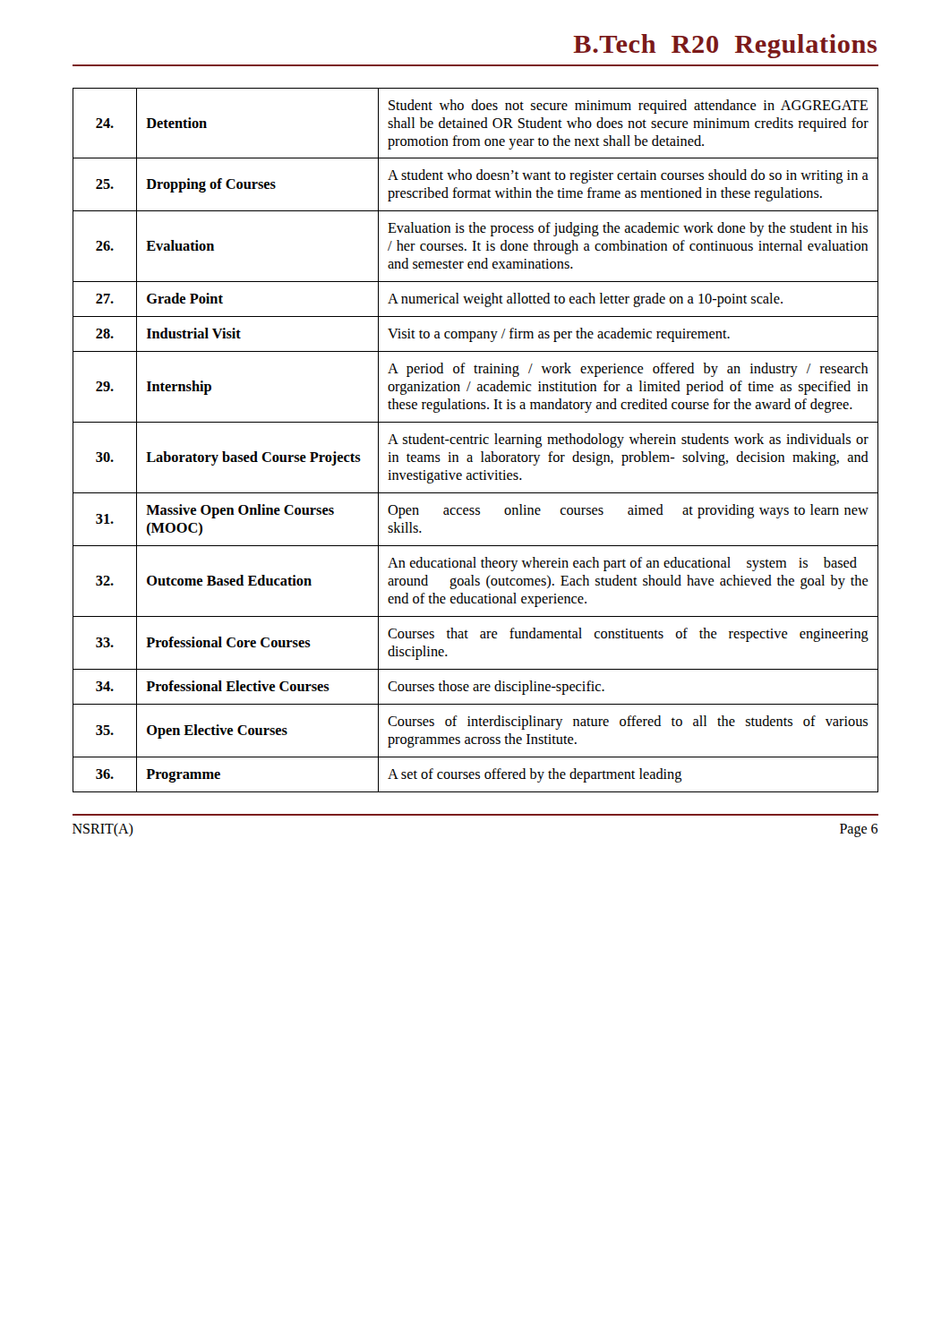B.Tech R20 Regulations
| 24. | Detention | Student who does not secure minimum required attendance in AGGREGATE shall be detained OR Student who does not secure minimum credits required for promotion from one year to the next shall be detained. |
| 25. | Dropping of Courses | A student who doesn’t want to register certain courses should do so in writing in a prescribed format within the time frame as mentioned in these regulations. |
| 26. | Evaluation | Evaluation is the process of judging the academic work done by the student in his / her courses. It is done through a combination of continuous internal evaluation and semester end examinations. |
| 27. | Grade Point | A numerical weight allotted to each letter grade on a 10-point scale. |
| 28. | Industrial Visit | Visit to a company / firm as per the academic requirement. |
| 29. | Internship | A period of training / work experience offered by an industry / research organization / academic institution for a limited period of time as specified in these regulations. It is a mandatory and credited course for the award of degree. |
| 30. | Laboratory based Course Projects | A student-centric learning methodology wherein students work as individuals or in teams in a laboratory for design, problem- solving, decision making, and investigative activities. |
| 31. | Massive Open Online Courses (MOOC) | Open access online courses aimed at providing ways to learn new skills. |
| 32. | Outcome Based Education | An educational theory wherein each part of an educational system is based around goals (outcomes). Each student should have achieved the goal by the end of the educational experience. |
| 33. | Professional Core Courses | Courses that are fundamental constituents of the respective engineering discipline. |
| 34. | Professional Elective Courses | Courses those are discipline-specific. |
| 35. | Open Elective Courses | Courses of interdisciplinary nature offered to all the students of various programmes across the Institute. |
| 36. | Programme | A set of courses offered by the department leading |
NSRIT(A) Page 6